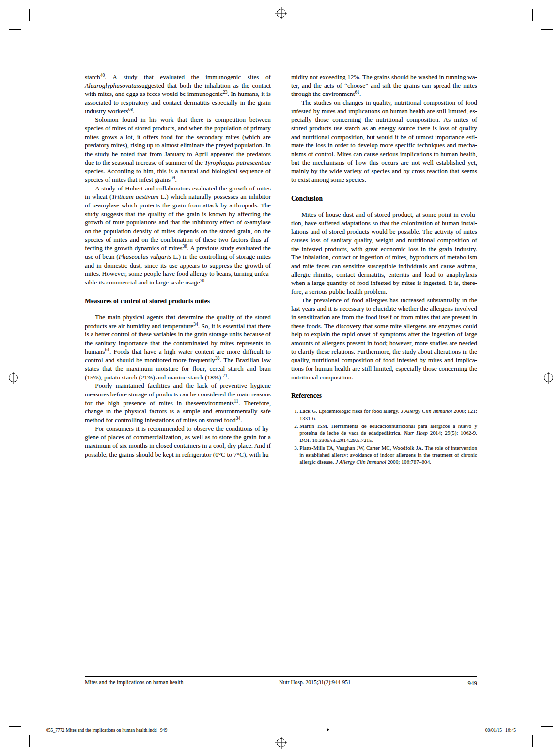starch40. A study that evaluated the immunogenic sites of Aleuroglyphusovatussuggested that both the inhalation as the contact with mites, and eggs as feces would be immunogenic23. In humans, it is associated to respiratory and contact dermatitis especially in the grain industry workers68.
Solomon found in his work that there is competition between species of mites of stored products, and when the population of primary mites grows a lot, it offers food for the secondary mites (which are predatory mites), rising up to almost eliminate the preyed population. In the study he noted that from January to April appeared the predators due to the seasonal increase of summer of the Tyrophagus putrescentiae species. According to him, this is a natural and biological sequence of species of mites that infest grains69.
A study of Hubert and collaborators evaluated the growth of mites in wheat (Triticum aestivum L.) which naturally possesses an inhibitor of α-amylase which protects the grain from attack by arthropods. The study suggests that the quality of the grain is known by affecting the growth of mite populations and that the inhibitory effect of α-amylase on the population density of mites depends on the stored grain, on the species of mites and on the combination of these two factors thus affecting the growth dynamics of mites38. A previous study evaluated the use of bean (Phaseoulus vulgaris L.) in the controlling of storage mites and in domestic dust, since its use appears to suppress the growth of mites. However, some people have food allergy to beans, turning unfeasible its commercial and in large-scale usage70.
Measures of control of stored products mites
The main physical agents that determine the quality of the stored products are air humidity and temperature34. So, it is essential that there is a better control of these variables in the grain storage units because of the sanitary importance that the contaminated by mites represents to humans61. Foods that have a high water content are more difficult to control and should be monitored more frequently33. The Brazilian law states that the maximum moisture for flour, cereal starch and bran (15%), potato starch (21%) and manioc starch (18%) 71.
Poorly maintained facilities and the lack of preventive hygiene measures before storage of products can be considered the main reasons for the high presence of mites in theseenvironments11. Therefore, change in the physical factors is a simple and environmentally safe method for controlling infestations of mites on stored food34.
For consumers it is recommended to observe the conditions of hygiene of places of commercialization, as well as to store the grain for a maximum of six months in closed containers in a cool, dry place. And if possible, the grains should be kept in refrigerator (0°C to 7°C), with humidity not exceeding 12%. The grains should be washed in running water, and the acts of “choose” and sift the grains can spread the mites through the environment61.
The studies on changes in quality, nutritional composition of food infested by mites and implications on human health are still limited, especially those concerning the nutritional composition. As mites of stored products use starch as an energy source there is loss of quality and nutritional composition, but would it be of utmost importance estimate the loss in order to develop more specific techniques and mechanisms of control. Mites can cause serious implications to human health, but the mechanisms of how this occurs are not well established yet, mainly by the wide variety of species and by cross reaction that seems to exist among some species.
Conclusion
Mites of house dust and of stored product, at some point in evolution, have suffered adaptations so that the colonization of human installations and of stored products would be possible. The activity of mites causes loss of sanitary quality, weight and nutritional composition of the infested products, with great economic loss in the grain industry. The inhalation, contact or ingestion of mites, byproducts of metabolism and mite feces can sensitize susceptible individuals and cause asthma, allergic rhinitis, contact dermatitis, enteritis and lead to anaphylaxis when a large quantity of food infested by mites is ingested. It is, therefore, a serious public health problem.
The prevalence of food allergies has increased substantially in the last years and it is necessary to elucidate whether the allergens involved in sensitization are from the food itself or from mites that are present in these foods. The discovery that some mite allergens are enzymes could help to explain the rapid onset of symptoms after the ingestion of large amounts of allergens present in food; however, more studies are needed to clarify these relations. Furthermore, the study about alterations in the quality, nutritional composition of food infested by mites and implications for human health are still limited, especially those concerning the nutritional composition.
References
Lack G. Epidemiologic risks for food allergy. J Allergy Clin Immunol 2008; 121: 1331-6.
Martín ISM. Herramienta de educaciónnutricional para alergicos a huevo y proteína de leche de vaca de edadpediátrica. Nutr Hosp 2014; 29(5): 1062-9. DOI: 10.3305/nh.2014.29.5.7215.
Platts-Mills TA, Vaughan JW, Carter MC, Woodfolk JA. The role of intervention in established allergy: avoidance of indoor allergens in the treatment of chronic allergic disease. J Allergy Clin Immunol 2000; 106:787–804.
Mites and the implications on human health
Nutr Hosp. 2015;31(2):944-951
949
055_7772 Mites and the implications on human health.indd 949
08/01/15 16:45